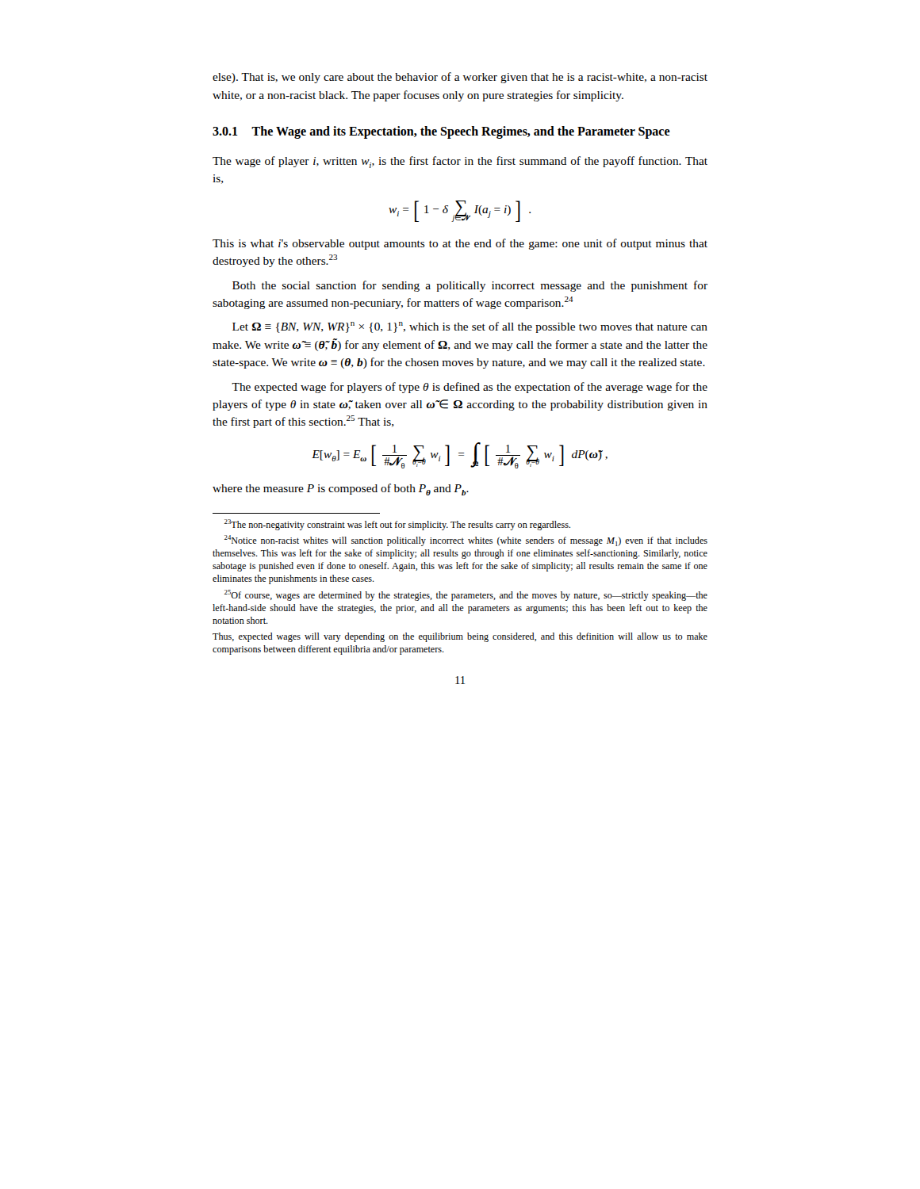else). That is, we only care about the behavior of a worker given that he is a racist-white, a non-racist white, or a non-racist black. The paper focuses only on pure strategies for simplicity.
3.0.1 The Wage and its Expectation, the Speech Regimes, and the Parameter Space
The wage of player i, written wi, is the first factor in the first summand of the payoff function. That is,
wi = [ 1 − δ ∑j∈𝒩 I(aj = i) ] .
This is what i's observable output amounts to at the end of the game: one unit of output minus that destroyed by the others.23
Both the social sanction for sending a politically incorrect message and the punishment for sabotaging are assumed non-pecuniary, for matters of wage comparison.24
Let Ω ≡ {BN, WN, WR}n × {0, 1}n, which is the set of all the possible two moves that nature can make. We write ω̃ ≡ (θ̃, b̃) for any element of Ω, and we may call the former a state and the latter the state-space. We write ω ≡ (θ, b) for the chosen moves by nature, and we may call it the realized state.
The expected wage for players of type θ is defined as the expectation of the average wage for the players of type θ in state ω̃, taken over all ω̃ ∈ Ω according to the probability distribution given in the first part of this section.25 That is,
E[wθ] = Eω [ 1#𝒩θ ∑θi=θ wi ] = ∫Ω [ 1#𝒩θ ∑θi=θ wi ] dP(ω̃) ,
where the measure P is composed of both Pθ and Pb.
23The non-negativity constraint was left out for simplicity. The results carry on regardless.
24Notice non-racist whites will sanction politically incorrect whites (white senders of message M 1) even if that includes themselves. This was left for the sake of simplicity; all results go through if one eliminates self-sanctioning. Similarly, notice sabotage is punished even if done to oneself. Again, this was left for the sake of simplicity; all results remain the same if one eliminates the punishments in these cases.
25Of course, wages are determined by the strategies, the parameters, and the moves by nature, so—strictly speaking—the left-hand-side should have the strategies, the prior, and all the parameters as arguments; this has been left out to keep the notation short.
Thus, expected wages will vary depending on the equilibrium being considered, and this definition will allow us to make comparisons between different equilibria and/or parameters.
11